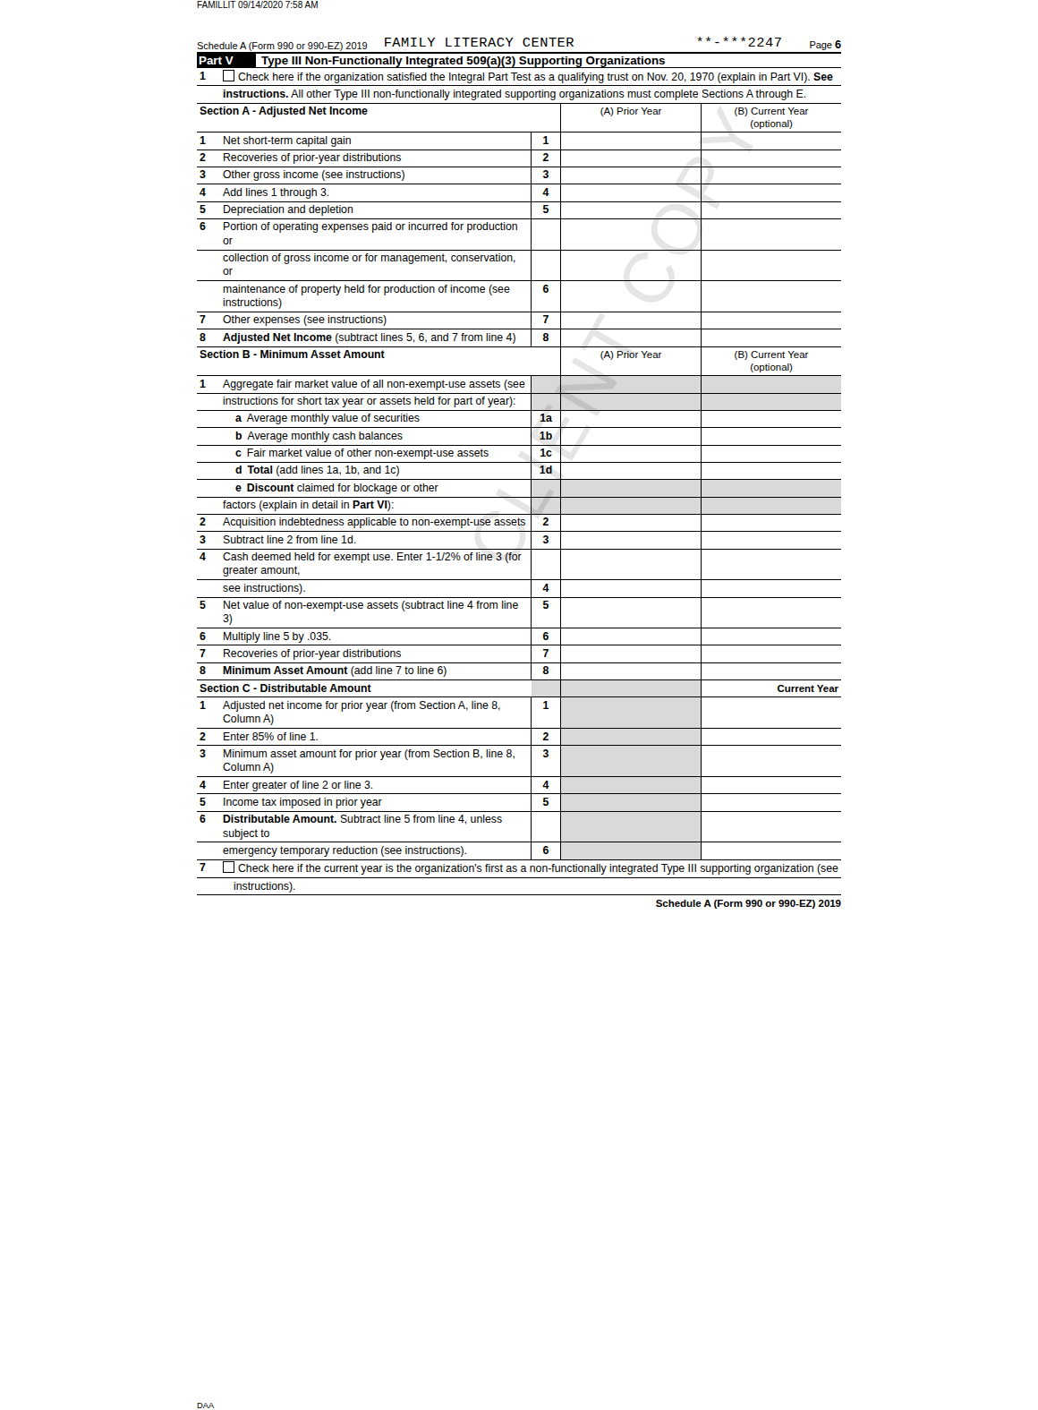FAMILLIT 09/14/2020 7:58 AM
Schedule A (Form 990 or 990-EZ) 2019
FAMILY LITERACY CENTER
**-***2247
Page 6
Part V
Type III Non-Functionally Integrated 509(a)(3) Supporting Organizations
| 1 | Check here if the organization satisfied the Integral Part Test as a qualifying trust on Nov. 20, 1970 (explain in Part VI). See |
| | instructions. All other Type III non-functionally integrated supporting organizations must complete Sections A through E. |
| Section A - Adjusted Net Income | | (A) Prior Year | (B) Current Year (optional) |
| 1 | Net short-term capital gain | 1 | | |
| 2 | Recoveries of prior-year distributions | 2 | | |
| 3 | Other gross income (see instructions) | 3 | | |
| 4 | Add lines 1 through 3. | 4 | | |
| 5 | Depreciation and depletion | 5 | | |
| 6 | Portion of operating expenses paid or incurred for production or | | | |
| | collection of gross income or for management, conservation, or | | | |
| | maintenance of property held for production of income (see instructions) | 6 | | |
| 7 | Other expenses (see instructions) | 7 | | |
| 8 | Adjusted Net Income (subtract lines 5, 6, and 7 from line 4) | 8 | | |
| Section B - Minimum Asset Amount | | (A) Prior Year | (B) Current Year (optional) |
| 1 | Aggregate fair market value of all non-exempt-use assets (see | | | |
| | instructions for short tax year or assets held for part of year): | | | |
| | a Average monthly value of securities | 1a | | |
| | b Average monthly cash balances | 1b | | |
| | c Fair market value of other non-exempt-use assets | 1c | | |
| | d Total (add lines 1a, 1b, and 1c) | 1d | | |
| | e Discount claimed for blockage or other | | | |
| | factors (explain in detail in Part VI ): | | | |
| 2 | Acquisition indebtedness applicable to non-exempt-use assets | 2 | | |
| 3 | Subtract line 2 from line 1d. | 3 | | |
| 4 | Cash deemed held for exempt use. Enter 1-1/2% of line 3 (for greater amount, | | | |
| | see instructions). | 4 | | |
| 5 | Net value of non-exempt-use assets (subtract line 4 from line 3) | 5 | | |
| 6 | Multiply line 5 by .035. | 6 | | |
| 7 | Recoveries of prior-year distributions | 7 | | |
| 8 | Minimum Asset Amount (add line 7 to line 6) | 8 | | |
| Section C - Distributable Amount | | | Current Year |
| 1 | Adjusted net income for prior year (from Section A, line 8, Column A) | 1 | | |
| 2 | Enter 85% of line 1. | 2 | | |
| 3 | Minimum asset amount for prior year (from Section B, line 8, Column A) | 3 | | |
| 4 | Enter greater of line 2 or line 3. | 4 | | |
| 5 | Income tax imposed in prior year | 5 | | |
| 6 | Distributable Amount. Subtract line 5 from line 4, unless subject to | | | |
| | emergency temporary reduction (see instructions). | 6 | | |
| 7 | Check here if the current year is the organization's first as a non-functionally integrated Type III supporting organization (see |
| | instructions). |
Schedule A (Form 990 or 990-EZ) 2019
CLIENT COPY
DAA